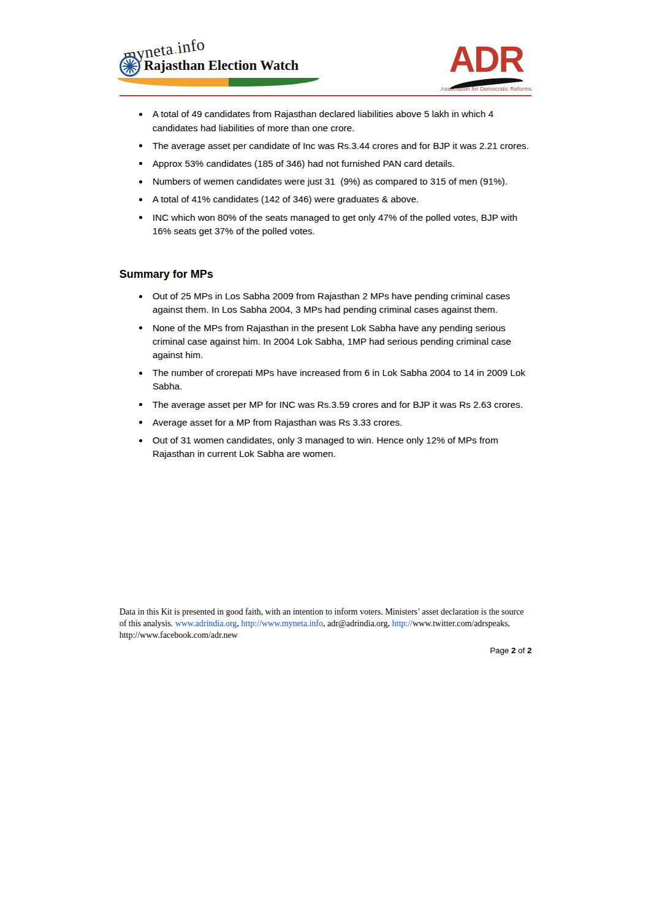myneta. info
Rajasthan Election Watch
ADR
Association for Democratic Reforms
A total of 49 candidates from Rajasthan declared liabilities above 5 lakh in which 4 candidates had liabilities of more than one crore.
The average asset per candidate of Inc was Rs.3.44 crores and for BJP it was 2.21 crores.
Approx 53% candidates (185 of 346) had not furnished PAN card details.
Numbers of wemen candidates were just 31 (9%) as compared to 315 of men (91%).
A total of 41% candidates (142 of 346) were graduates & above.
INC which won 80% of the seats managed to get only 47% of the polled votes, BJP with 16% seats get 37% of the polled votes.
Summary for MPs
Out of 25 MPs in Los Sabha 2009 from Rajasthan 2 MPs have pending criminal cases against them. In Los Sabha 2004, 3 MPs had pending criminal cases against them.
None of the MPs from Rajasthan in the present Lok Sabha have any pending serious criminal case against him. In 2004 Lok Sabha, 1MP had serious pending criminal case against him.
The number of crorepati MPs have increased from 6 in Lok Sabha 2004 to 14 in 2009 Lok Sabha.
The average asset per MP for INC was Rs.3.59 crores and for BJP it was Rs 2.63 crores.
Average asset for a MP from Rajasthan was Rs 3.33 crores.
Out of 31 women candidates, only 3 managed to win. Hence only 12% of MPs from Rajasthan in current Lok Sabha are women.
Data in this Kit is presented in good faith, with an intention to inform voters. Ministers’ asset declaration is the source of this analysis. www.adrindia.org, http://www.myneta.info, adr@adrindia.org, http://www.twitter.com/adrspeaks,
http://www.facebook.com/adr.new
Page 2 of 2